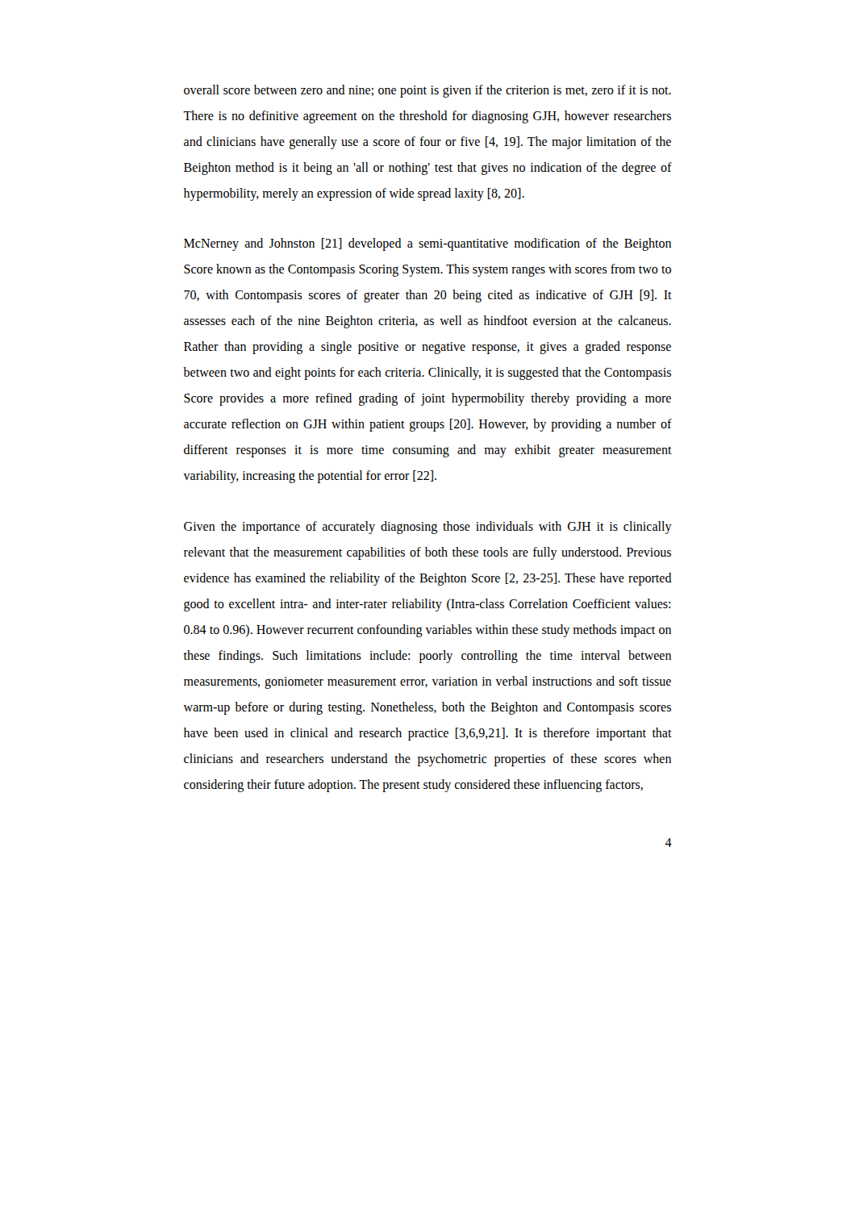overall score between zero and nine; one point is given if the criterion is met, zero if it is not. There is no definitive agreement on the threshold for diagnosing GJH, however researchers and clinicians have generally use a score of four or five [4, 19]. The major limitation of the Beighton method is it being an 'all or nothing' test that gives no indication of the degree of hypermobility, merely an expression of wide spread laxity [8, 20].
McNerney and Johnston [21] developed a semi-quantitative modification of the Beighton Score known as the Contompasis Scoring System. This system ranges with scores from two to 70, with Contompasis scores of greater than 20 being cited as indicative of GJH [9]. It assesses each of the nine Beighton criteria, as well as hindfoot eversion at the calcaneus. Rather than providing a single positive or negative response, it gives a graded response between two and eight points for each criteria. Clinically, it is suggested that the Contompasis Score provides a more refined grading of joint hypermobility thereby providing a more accurate reflection on GJH within patient groups [20]. However, by providing a number of different responses it is more time consuming and may exhibit greater measurement variability, increasing the potential for error [22].
Given the importance of accurately diagnosing those individuals with GJH it is clinically relevant that the measurement capabilities of both these tools are fully understood. Previous evidence has examined the reliability of the Beighton Score [2, 23-25]. These have reported good to excellent intra- and inter-rater reliability (Intra-class Correlation Coefficient values: 0.84 to 0.96). However recurrent confounding variables within these study methods impact on these findings. Such limitations include: poorly controlling the time interval between measurements, goniometer measurement error, variation in verbal instructions and soft tissue warm-up before or during testing. Nonetheless, both the Beighton and Contompasis scores have been used in clinical and research practice [3,6,9,21]. It is therefore important that clinicians and researchers understand the psychometric properties of these scores when considering their future adoption. The present study considered these influencing factors,
4